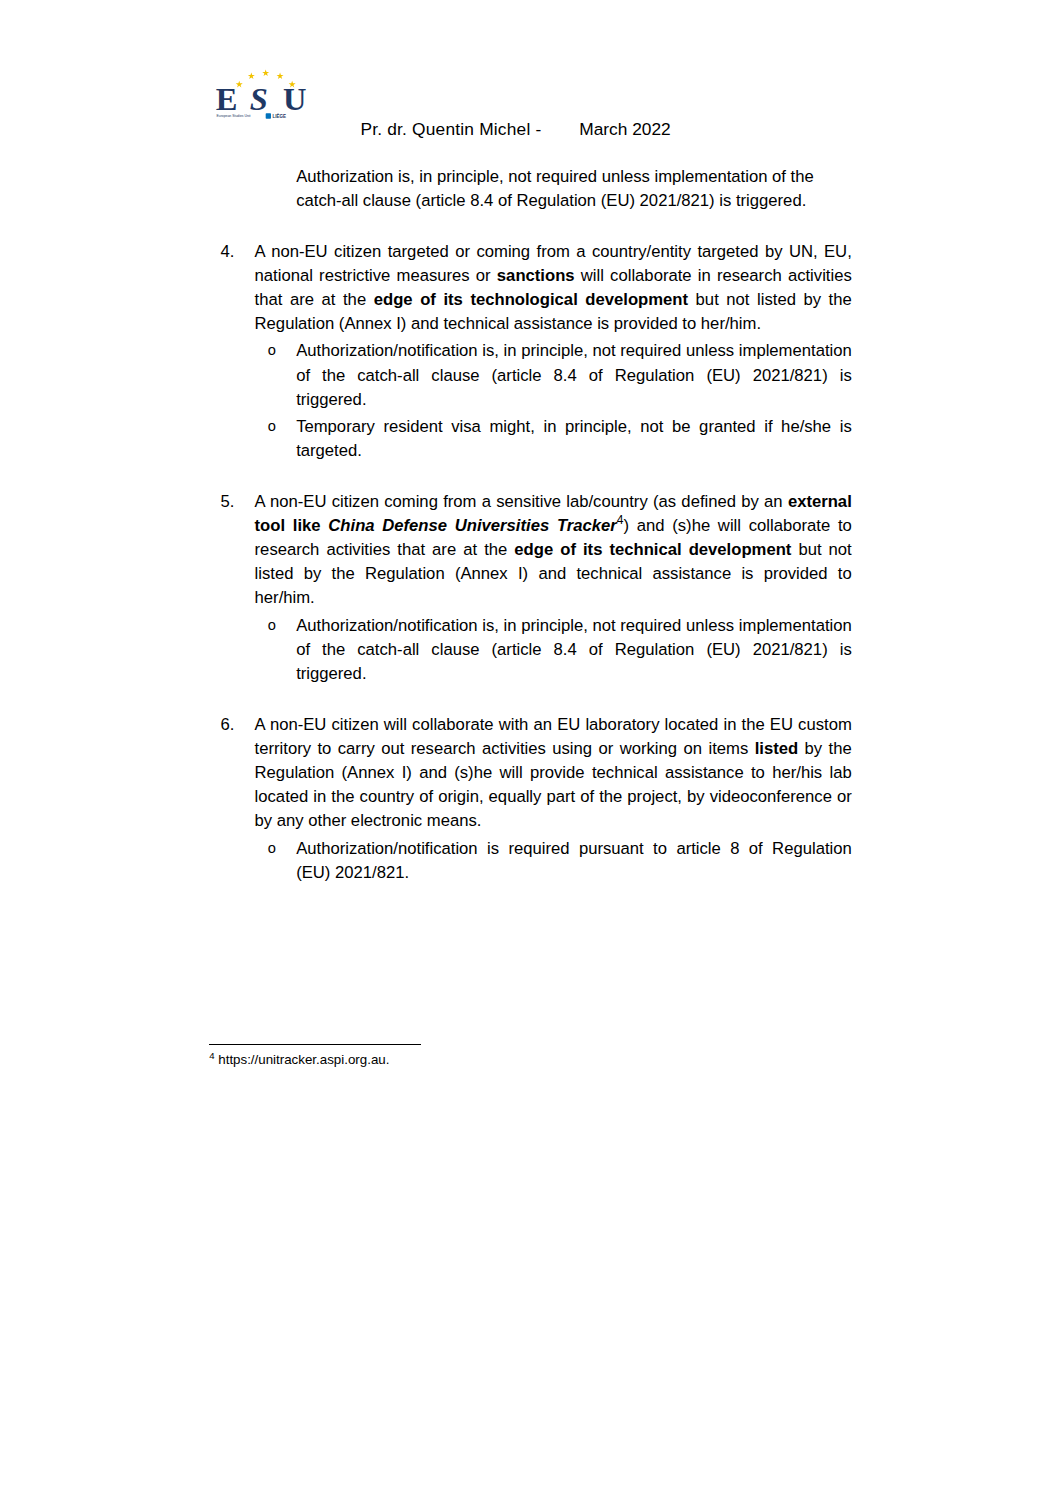E S U European Studies Unit LIÈGE
Pr. dr. Quentin Michel -March 2022
Authorization is, in principle, not required unless implementation of the catch-all clause (article 8.4 of Regulation (EU) 2021/821) is triggered.
A non-EU citizen targeted or coming from a country/entity targeted by UN, EU, national restrictive measures or sanctions will collaborate in research activities that are at the edge of its technological development but not listed by the Regulation (Annex I) and technical assistance is provided to her/him.
Authorization/notification is, in principle, not required unless implementation of the catch-all clause (article 8.4 of Regulation (EU) 2021/821) is triggered.
Temporary resident visa might, in principle, not be granted if he/she is targeted.
A non-EU citizen coming from a sensitive lab/country (as defined by an external tool like China Defense Universities Tracker4) and (s)he will collaborate to research activities that are at the edge of its technical development but not listed by the Regulation (Annex I) and technical assistance is provided to her/him.
Authorization/notification is, in principle, not required unless implementation of the catch-all clause (article 8.4 of Regulation (EU) 2021/821) is triggered.
A non-EU citizen will collaborate with an EU laboratory located in the EU custom territory to carry out research activities using or working on items listed by the Regulation (Annex I) and (s)he will provide technical assistance to her/his lab located in the country of origin, equally part of the project, by videoconference or by any other electronic means.
Authorization/notification is required pursuant to article 8 of Regulation (EU) 2021/821.
4 https://unitracker.aspi.org.au.